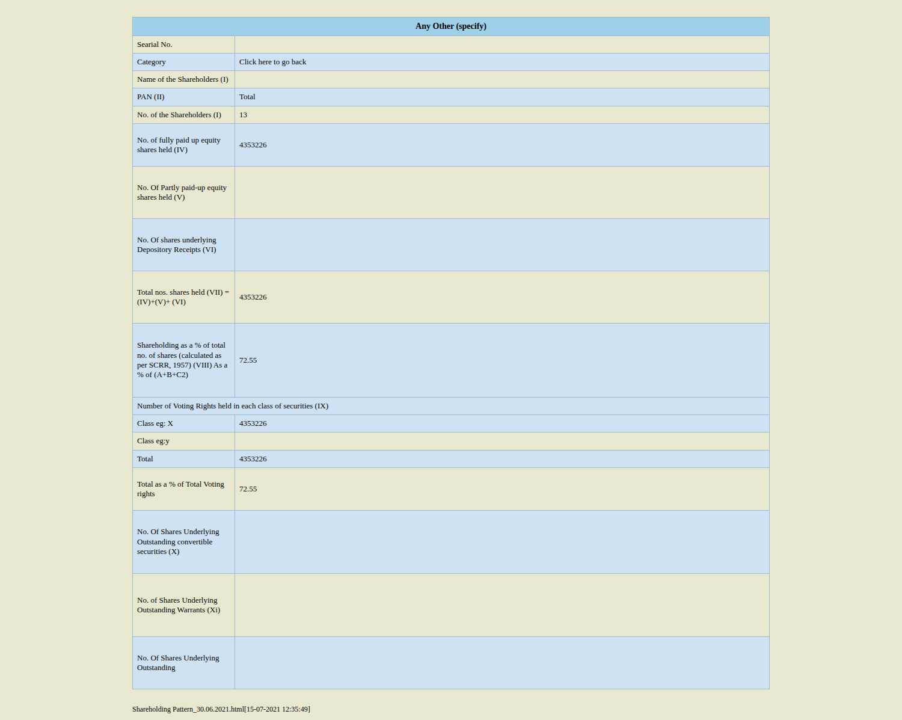| Any Other (specify) |
| --- |
| Searial No. | |
| Category | Click here to go back |
| Name of the Shareholders (I) | |
| PAN (II) | Total |
| No. of the Shareholders (I) | 13 |
| No. of fully paid up equity shares held (IV) | 4353226 |
| No. Of Partly paid-up equity shares held (V) | |
| No. Of shares underlying Depository Receipts (VI) | |
| Total nos. shares held (VII) = (IV)+(V)+ (VI) | 4353226 |
| Shareholding as a % of total no. of shares (calculated as per SCRR, 1957) (VIII) As a % of (A+B+C2) | 72.55 |
| Number of Voting Rights held in each class of securities (IX) |
| Class eg: X | 4353226 |
| Class eg:y | |
| Total | 4353226 |
| Total as a % of Total Voting rights | 72.55 |
| No. Of Shares Underlying Outstanding convertible securities (X) | |
| No. of Shares Underlying Outstanding Warrants (Xi) | |
| No. Of Shares Underlying Outstanding | |
Shareholding Pattern_30.06.2021.html[15-07-2021 12:35:49]